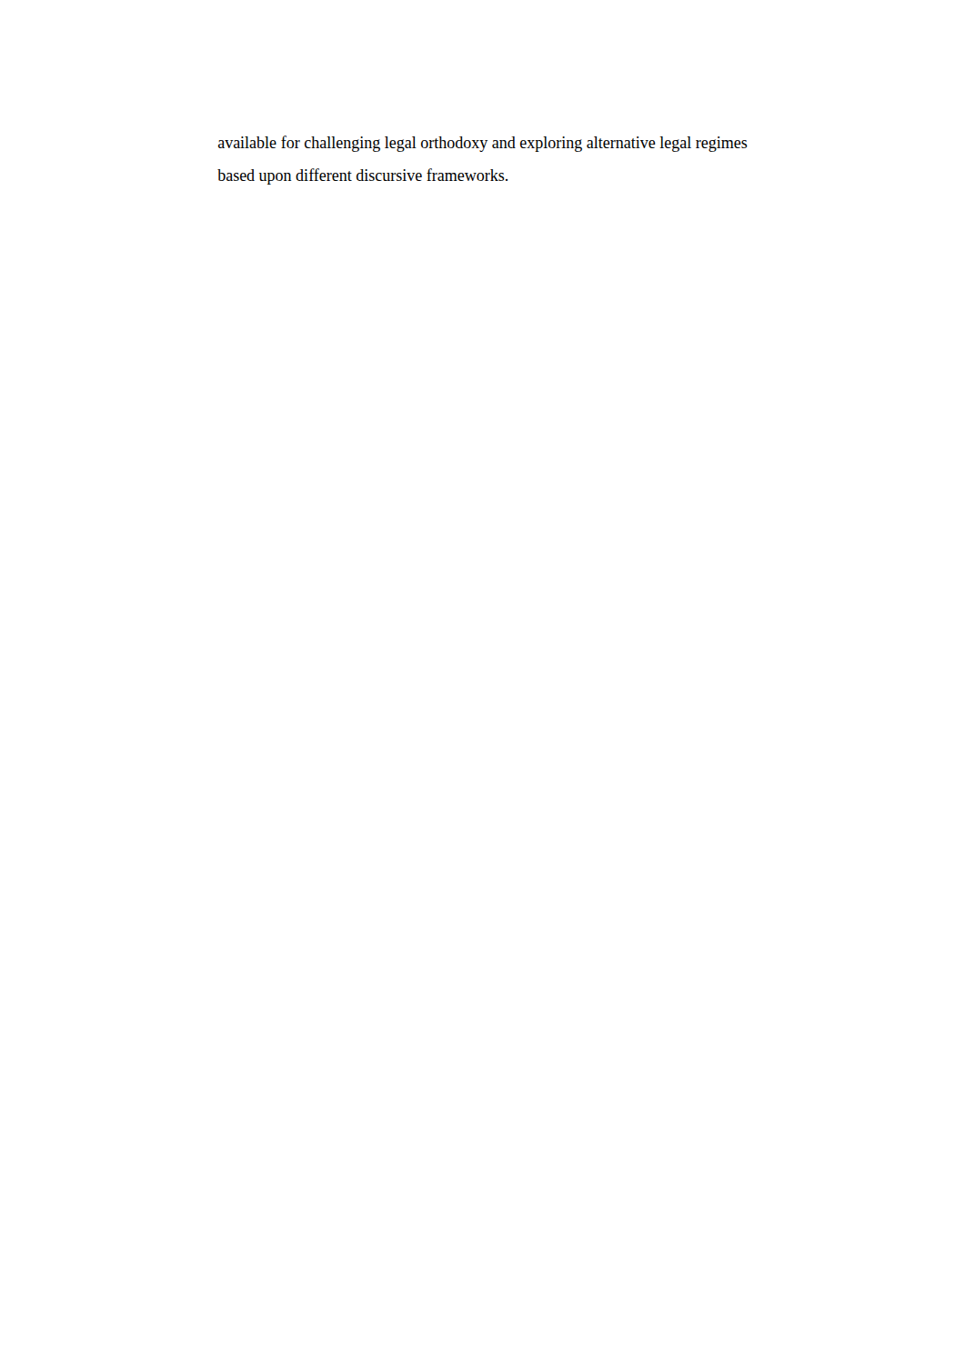available for challenging legal orthodoxy and exploring alternative legal regimes based upon different discursive frameworks.